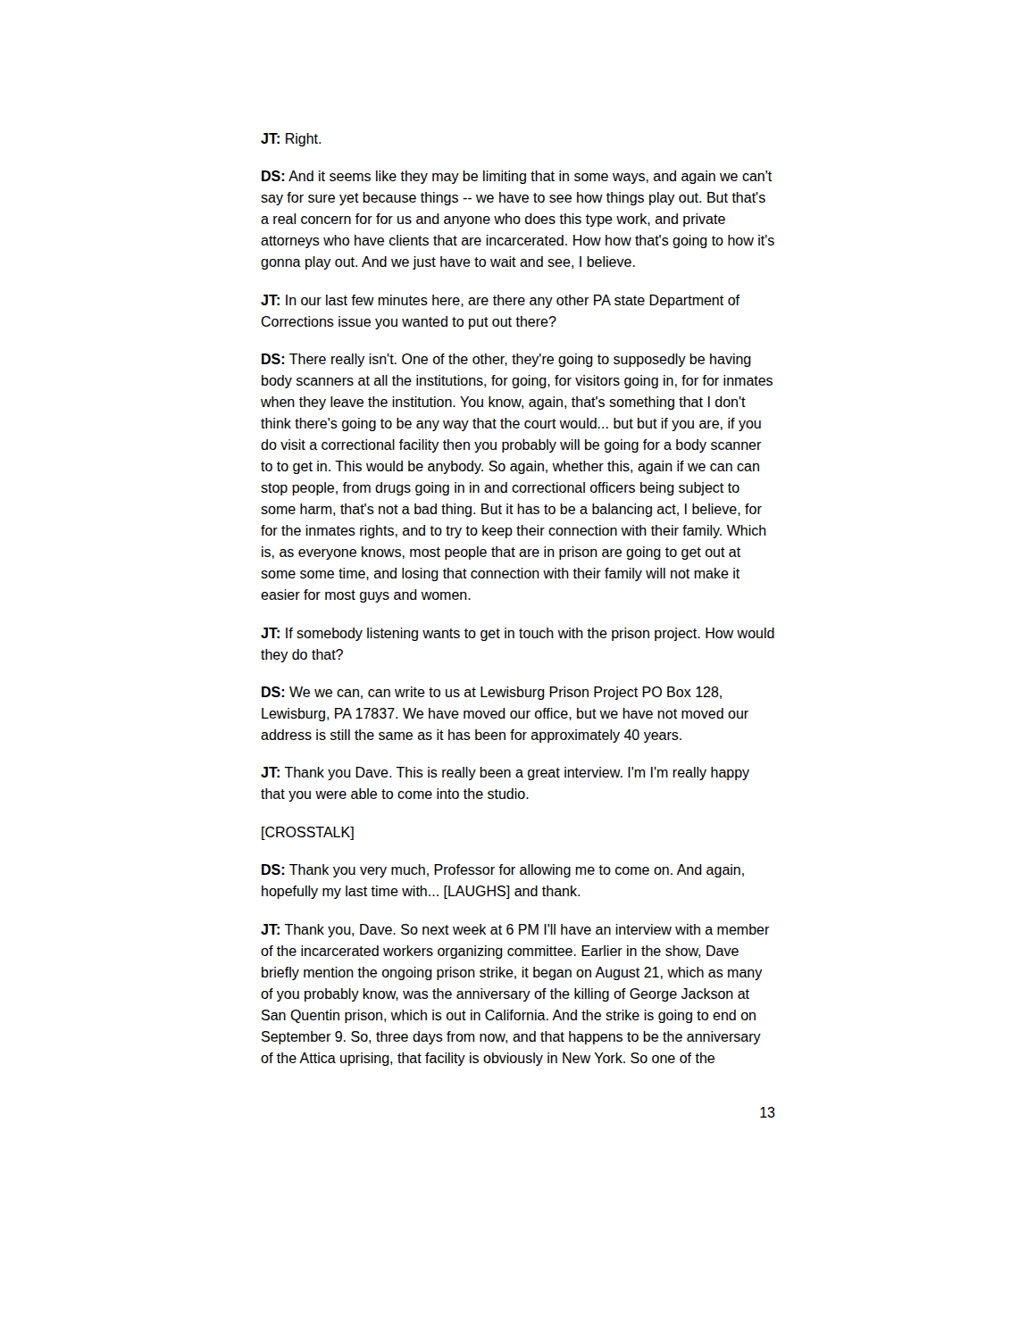JT: Right.
DS: And it seems like they may be limiting that in some ways, and again we can't say for sure yet because things -- we have to see how things play out. But that's a real concern for for us and anyone who does this type work, and private attorneys who have clients that are incarcerated. How how that's going to how it's gonna play out. And we just have to wait and see, I believe.
JT: In our last few minutes here, are there any other PA state Department of Corrections issue you wanted to put out there?
DS: There really isn't. One of the other, they're going to supposedly be having body scanners at all the institutions, for going, for visitors going in, for for inmates when they leave the institution. You know, again, that's something that I don't think there's going to be any way that the court would... but but if you are, if you do visit a correctional facility then you probably will be going for a body scanner to to get in. This would be anybody. So again, whether this, again if we can can stop people, from drugs going in in and correctional officers being subject to some harm, that's not a bad thing. But it has to be a balancing act, I believe, for for the inmates rights, and to try to keep their connection with their family. Which is, as everyone knows, most people that are in prison are going to get out at some some time, and losing that connection with their family will not make it easier for most guys and women.
JT: If somebody listening wants to get in touch with the prison project. How would they do that?
DS: We we can, can write to us at Lewisburg Prison Project PO Box 128, Lewisburg, PA 17837. We have moved our office, but we have not moved our address is still the same as it has been for approximately 40 years.
JT: Thank you Dave. This is really been a great interview. I'm I'm really happy that you were able to come into the studio.
[CROSSTALK]
DS: Thank you very much, Professor for allowing me to come on. And again, hopefully my last time with... [LAUGHS] and thank.
JT: Thank you, Dave. So next week at 6 PM I'll have an interview with a member of the incarcerated workers organizing committee. Earlier in the show, Dave briefly mention the ongoing prison strike, it began on August 21, which as many of you probably know, was the anniversary of the killing of George Jackson at San Quentin prison, which is out in California. And the strike is going to end on September 9. So, three days from now, and that happens to be the anniversary of the Attica uprising, that facility is obviously in New York. So one of the
13